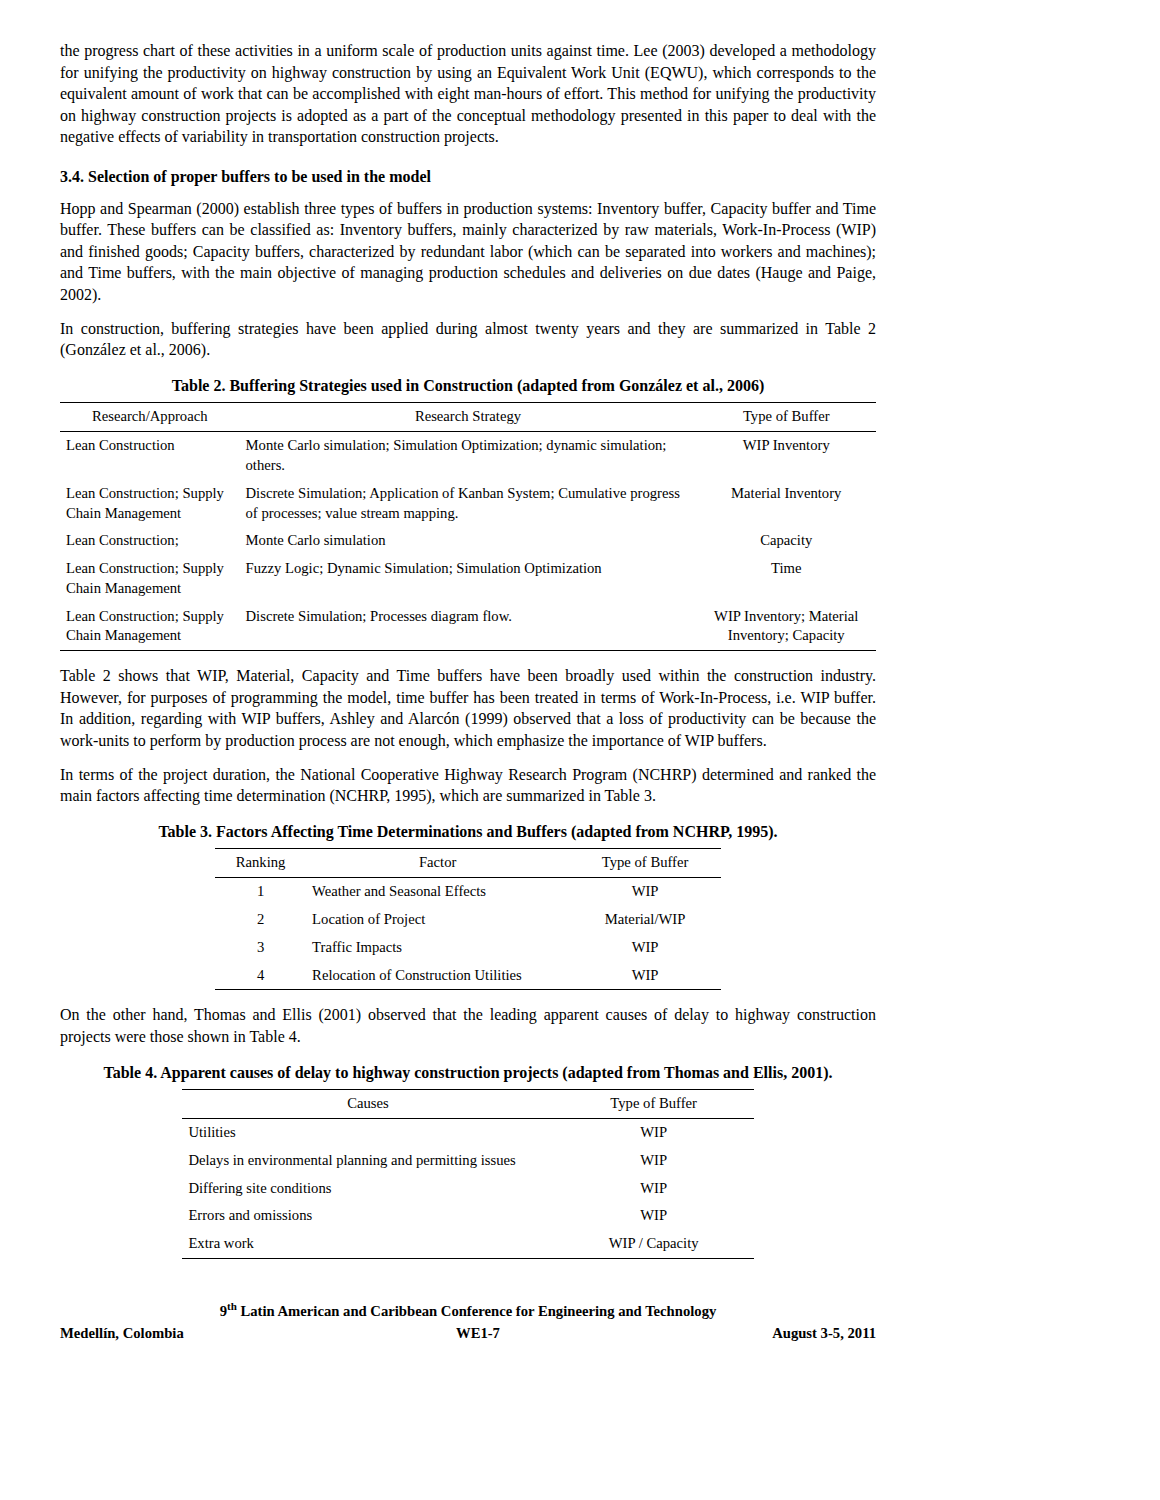the progress chart of these activities in a uniform scale of production units against time. Lee (2003) developed a methodology for unifying the productivity on highway construction by using an Equivalent Work Unit (EQWU), which corresponds to the equivalent amount of work that can be accomplished with eight man-hours of effort. This method for unifying the productivity on highway construction projects is adopted as a part of the conceptual methodology presented in this paper to deal with the negative effects of variability in transportation construction projects.
3.4. Selection of proper buffers to be used in the model
Hopp and Spearman (2000) establish three types of buffers in production systems: Inventory buffer, Capacity buffer and Time buffer. These buffers can be classified as: Inventory buffers, mainly characterized by raw materials, Work-In-Process (WIP) and finished goods; Capacity buffers, characterized by redundant labor (which can be separated into workers and machines); and Time buffers, with the main objective of managing production schedules and deliveries on due dates (Hauge and Paige, 2002).
In construction, buffering strategies have been applied during almost twenty years and they are summarized in Table 2 (González et al., 2006).
Table 2. Buffering Strategies used in Construction (adapted from González et al., 2006)
| Research/Approach | Research Strategy | Type of Buffer |
| --- | --- | --- |
| Lean Construction | Monte Carlo simulation; Simulation Optimization; dynamic simulation; others. | WIP Inventory |
| Lean Construction; Supply Chain Management | Discrete Simulation; Application of Kanban System; Cumulative progress of processes; value stream mapping. | Material Inventory |
| Lean Construction; | Monte Carlo simulation | Capacity |
| Lean Construction; Supply Chain Management | Fuzzy Logic; Dynamic Simulation; Simulation Optimization | Time |
| Lean Construction; Supply Chain Management | Discrete Simulation; Processes diagram flow. | WIP Inventory; Material Inventory; Capacity |
Table 2 shows that WIP, Material, Capacity and Time buffers have been broadly used within the construction industry. However, for purposes of programming the model, time buffer has been treated in terms of Work-In-Process, i.e. WIP buffer. In addition, regarding with WIP buffers, Ashley and Alarcón (1999) observed that a loss of productivity can be because the work-units to perform by production process are not enough, which emphasize the importance of WIP buffers.
In terms of the project duration, the National Cooperative Highway Research Program (NCHRP) determined and ranked the main factors affecting time determination (NCHRP, 1995), which are summarized in Table 3.
Table 3. Factors Affecting Time Determinations and Buffers (adapted from NCHRP, 1995).
| Ranking | Factor | Type of Buffer |
| --- | --- | --- |
| 1 | Weather and Seasonal Effects | WIP |
| 2 | Location of Project | Material/WIP |
| 3 | Traffic Impacts | WIP |
| 4 | Relocation of Construction Utilities | WIP |
On the other hand, Thomas and Ellis (2001) observed that the leading apparent causes of delay to highway construction projects were those shown in Table 4.
Table 4. Apparent causes of delay to highway construction projects (adapted from Thomas and Ellis, 2001).
| Causes | Type of Buffer |
| --- | --- |
| Utilities | WIP |
| Delays in environmental planning and permitting issues | WIP |
| Differing site conditions | WIP |
| Errors and omissions | WIP |
| Extra work | WIP / Capacity |
9th Latin American and Caribbean Conference for Engineering and Technology
Medellín, Colombia WE1-7 August 3-5, 2011